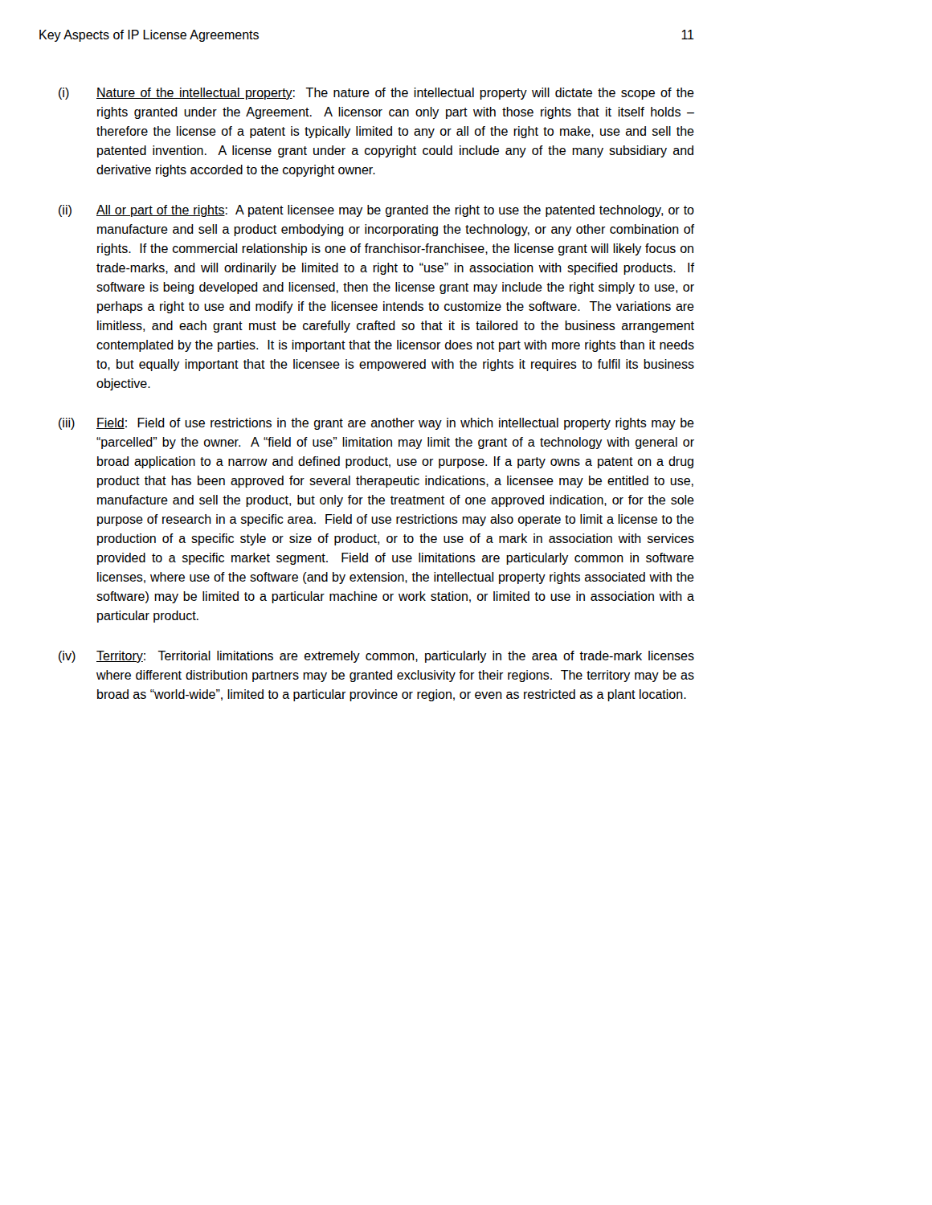Key Aspects of IP License Agreements 11
(i) Nature of the intellectual property: The nature of the intellectual property will dictate the scope of the rights granted under the Agreement. A licensor can only part with those rights that it itself holds – therefore the license of a patent is typically limited to any or all of the right to make, use and sell the patented invention. A license grant under a copyright could include any of the many subsidiary and derivative rights accorded to the copyright owner.
(ii) All or part of the rights: A patent licensee may be granted the right to use the patented technology, or to manufacture and sell a product embodying or incorporating the technology, or any other combination of rights. If the commercial relationship is one of franchisor-franchisee, the license grant will likely focus on trade-marks, and will ordinarily be limited to a right to “use” in association with specified products. If software is being developed and licensed, then the license grant may include the right simply to use, or perhaps a right to use and modify if the licensee intends to customize the software. The variations are limitless, and each grant must be carefully crafted so that it is tailored to the business arrangement contemplated by the parties. It is important that the licensor does not part with more rights than it needs to, but equally important that the licensee is empowered with the rights it requires to fulfil its business objective.
(iii) Field: Field of use restrictions in the grant are another way in which intellectual property rights may be “parcelled” by the owner. A “field of use” limitation may limit the grant of a technology with general or broad application to a narrow and defined product, use or purpose. If a party owns a patent on a drug product that has been approved for several therapeutic indications, a licensee may be entitled to use, manufacture and sell the product, but only for the treatment of one approved indication, or for the sole purpose of research in a specific area. Field of use restrictions may also operate to limit a license to the production of a specific style or size of product, or to the use of a mark in association with services provided to a specific market segment. Field of use limitations are particularly common in software licenses, where use of the software (and by extension, the intellectual property rights associated with the software) may be limited to a particular machine or work station, or limited to use in association with a particular product.
(iv) Territory: Territorial limitations are extremely common, particularly in the area of trade-mark licenses where different distribution partners may be granted exclusivity for their regions. The territory may be as broad as “world-wide”, limited to a particular province or region, or even as restricted as a plant location.